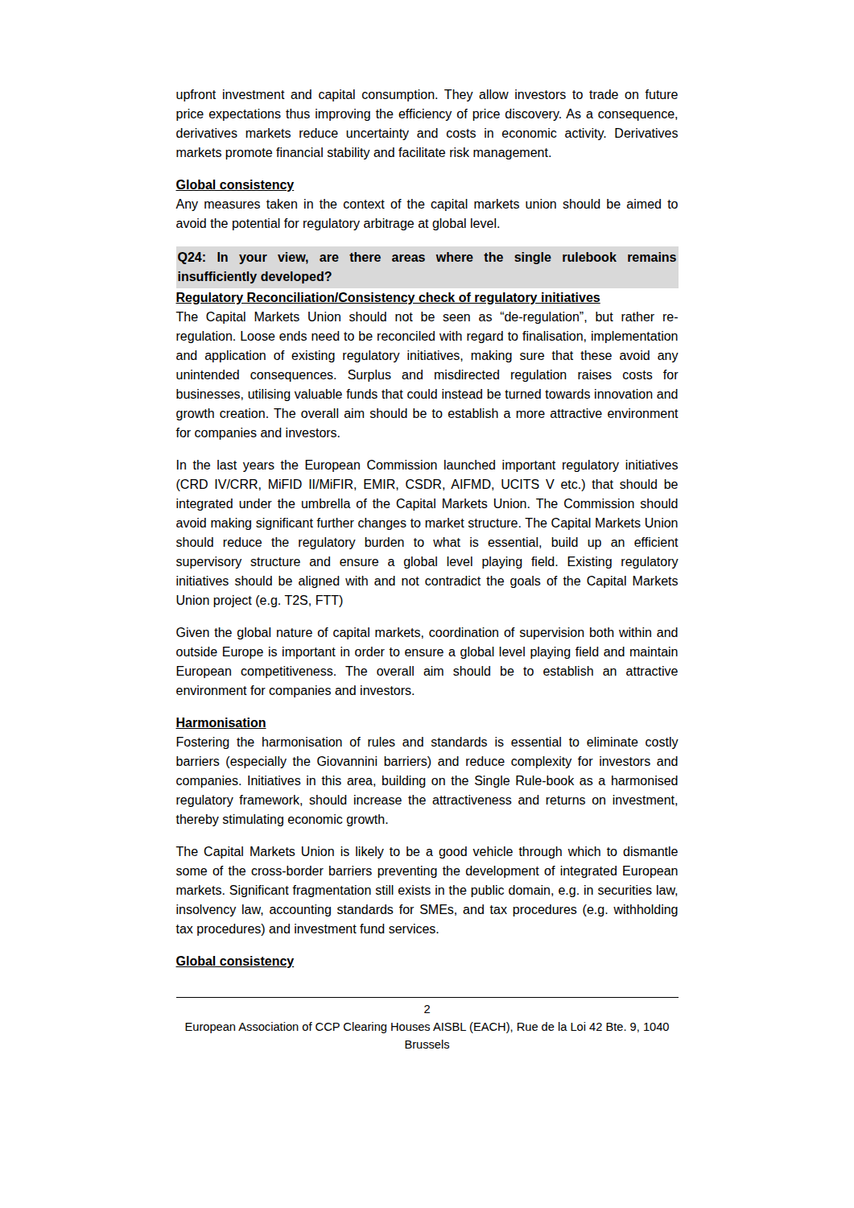upfront investment and capital consumption. They allow investors to trade on future price expectations thus improving the efficiency of price discovery. As a consequence, derivatives markets reduce uncertainty and costs in economic activity. Derivatives markets promote financial stability and facilitate risk management.
Global consistency
Any measures taken in the context of the capital markets union should be aimed to avoid the potential for regulatory arbitrage at global level.
Q24: In your view, are there areas where the single rulebook remains insufficiently developed?
Regulatory Reconciliation/Consistency check of regulatory initiatives
The Capital Markets Union should not be seen as “de-regulation”, but rather re-regulation. Loose ends need to be reconciled with regard to finalisation, implementation and application of existing regulatory initiatives, making sure that these avoid any unintended consequences. Surplus and misdirected regulation raises costs for businesses, utilising valuable funds that could instead be turned towards innovation and growth creation. The overall aim should be to establish a more attractive environment for companies and investors.
In the last years the European Commission launched important regulatory initiatives (CRD IV/CRR, MiFID II/MiFIR, EMIR, CSDR, AIFMD, UCITS V etc.) that should be integrated under the umbrella of the Capital Markets Union. The Commission should avoid making significant further changes to market structure. The Capital Markets Union should reduce the regulatory burden to what is essential, build up an efficient supervisory structure and ensure a global level playing field. Existing regulatory initiatives should be aligned with and not contradict the goals of the Capital Markets Union project (e.g. T2S, FTT)
Given the global nature of capital markets, coordination of supervision both within and outside Europe is important in order to ensure a global level playing field and maintain European competitiveness. The overall aim should be to establish an attractive environment for companies and investors.
Harmonisation
Fostering the harmonisation of rules and standards is essential to eliminate costly barriers (especially the Giovannini barriers) and reduce complexity for investors and companies. Initiatives in this area, building on the Single Rule-book as a harmonised regulatory framework, should increase the attractiveness and returns on investment, thereby stimulating economic growth.
The Capital Markets Union is likely to be a good vehicle through which to dismantle some of the cross-border barriers preventing the development of integrated European markets. Significant fragmentation still exists in the public domain, e.g. in securities law, insolvency law, accounting standards for SMEs, and tax procedures (e.g. withholding tax procedures) and investment fund services.
Global consistency
2
European Association of CCP Clearing Houses AISBL (EACH), Rue de la Loi 42 Bte. 9, 1040 Brussels